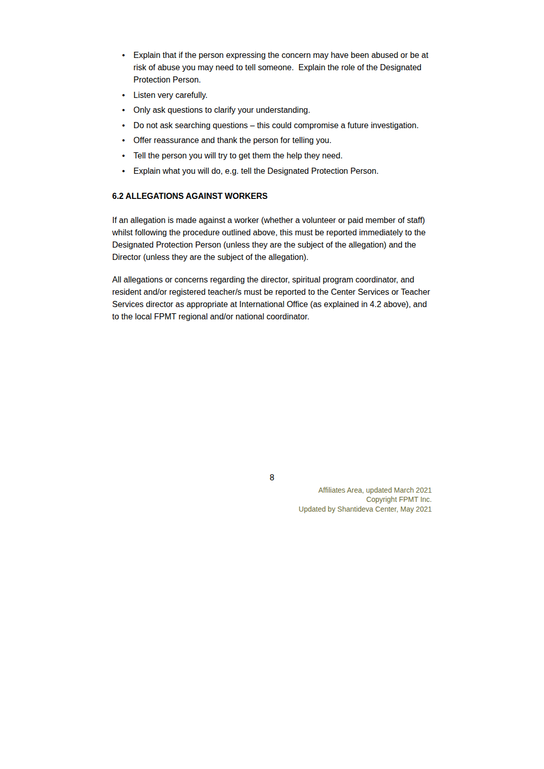Explain that if the person expressing the concern may have been abused or be at risk of abuse you may need to tell someone. Explain the role of the Designated Protection Person.
Listen very carefully.
Only ask questions to clarify your understanding.
Do not ask searching questions – this could compromise a future investigation.
Offer reassurance and thank the person for telling you.
Tell the person you will try to get them the help they need.
Explain what you will do, e.g. tell the Designated Protection Person.
6.2 ALLEGATIONS AGAINST WORKERS
If an allegation is made against a worker (whether a volunteer or paid member of staff) whilst following the procedure outlined above, this must be reported immediately to the Designated Protection Person (unless they are the subject of the allegation) and the Director (unless they are the subject of the allegation).
All allegations or concerns regarding the director, spiritual program coordinator, and resident and/or registered teacher/s must be reported to the Center Services or Teacher Services director as appropriate at International Office (as explained in 4.2 above), and to the local FPMT regional and/or national coordinator.
8
Affiliates Area, updated March 2021
Copyright FPMT Inc.
Updated by Shantideva Center, May 2021